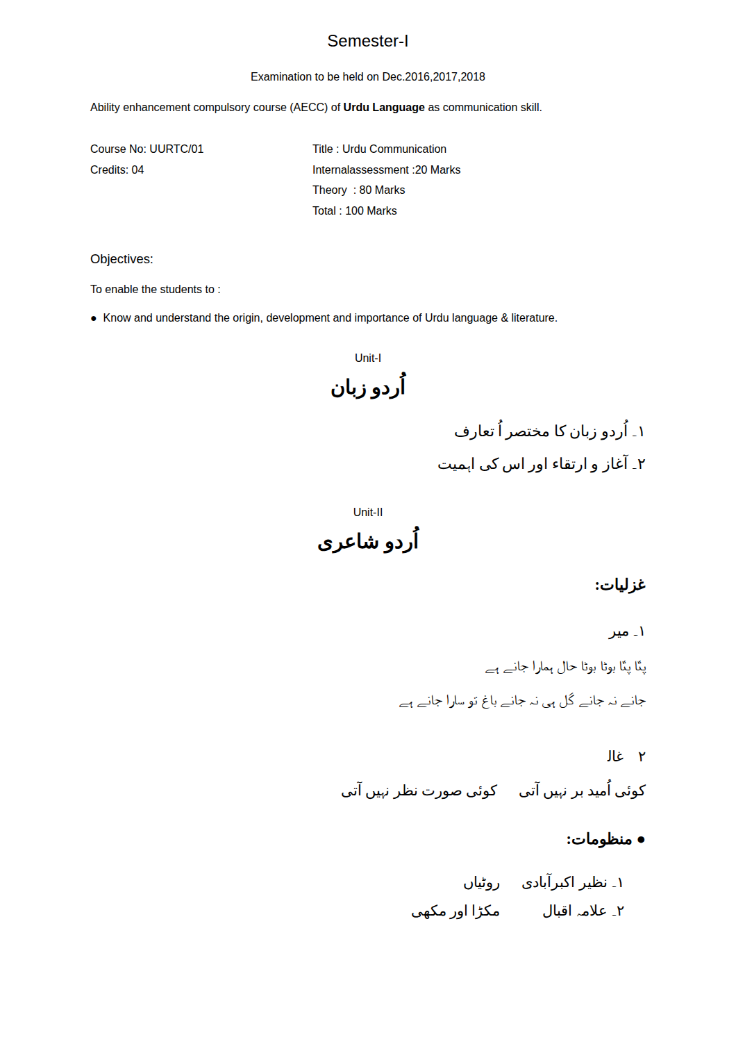Semester-I
Examination to be held on Dec.2016,2017,2018
Ability enhancement compulsory course (AECC) of Urdu Language as communication skill.
| Course No: UURTC/01 | Title : Urdu Communication |
| Credits: 04 | Internalassessment :20 Marks |
| | Theory : 80 Marks |
| | Total : 100 Marks |
Objectives:
To enable the students to :
Know and understand the origin, development and importance of Urdu language & literature.
Unit-I
اُردو زبان
۱۔ اُردو زبان کا مختصر اُ تعارف
۲۔ آغاز و ارتقاء اور اس کی اہمیت
Unit-II
اُردو شاعری
غزلیات:
۱۔ میر
پتّا پتّا بوٹا بوٹا حال ہمارا جانے ہے
جانے نہ جانے گل ہی نہ جانے باغ تو سارا جانے ہے
۲۔ غالبؔ
کوئی اُمید بر نہیں آتی کوئی صورت نظر نہیں آتی
● منظومات:
| ۱۔ نظیر اکبرآبادی | روٹیاں |
| ۲۔ علامہ اقبال | مکڑا اور مکھی |